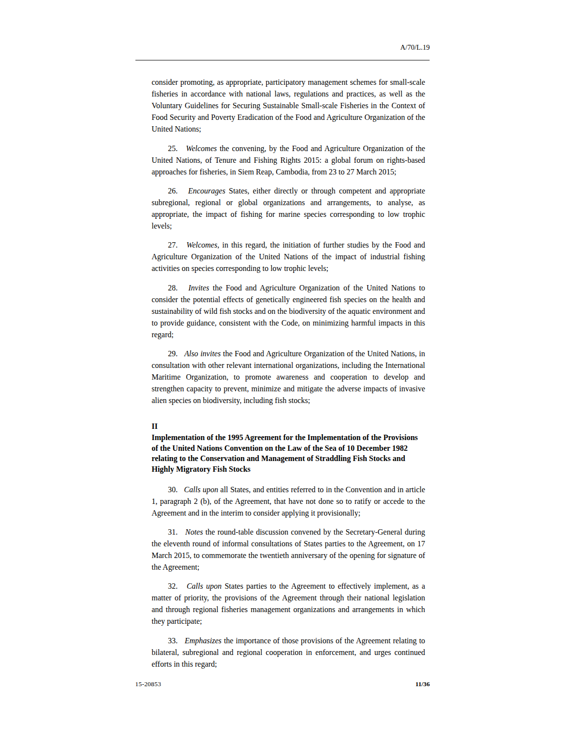A/70/L.19
consider promoting, as appropriate, participatory management schemes for small-scale fisheries in accordance with national laws, regulations and practices, as well as the Voluntary Guidelines for Securing Sustainable Small-scale Fisheries in the Context of Food Security and Poverty Eradication of the Food and Agriculture Organization of the United Nations;
25. Welcomes the convening, by the Food and Agriculture Organization of the United Nations, of Tenure and Fishing Rights 2015: a global forum on rights-based approaches for fisheries, in Siem Reap, Cambodia, from 23 to 27 March 2015;
26. Encourages States, either directly or through competent and appropriate subregional, regional or global organizations and arrangements, to analyse, as appropriate, the impact of fishing for marine species corresponding to low trophic levels;
27. Welcomes, in this regard, the initiation of further studies by the Food and Agriculture Organization of the United Nations of the impact of industrial fishing activities on species corresponding to low trophic levels;
28. Invites the Food and Agriculture Organization of the United Nations to consider the potential effects of genetically engineered fish species on the health and sustainability of wild fish stocks and on the biodiversity of the aquatic environment and to provide guidance, consistent with the Code, on minimizing harmful impacts in this regard;
29. Also invites the Food and Agriculture Organization of the United Nations, in consultation with other relevant international organizations, including the International Maritime Organization, to promote awareness and cooperation to develop and strengthen capacity to prevent, minimize and mitigate the adverse impacts of invasive alien species on biodiversity, including fish stocks;
II
Implementation of the 1995 Agreement for the Implementation of the Provisions of the United Nations Convention on the Law of the Sea of 10 December 1982 relating to the Conservation and Management of Straddling Fish Stocks and Highly Migratory Fish Stocks
30. Calls upon all States, and entities referred to in the Convention and in article 1, paragraph 2 (b), of the Agreement, that have not done so to ratify or accede to the Agreement and in the interim to consider applying it provisionally;
31. Notes the round-table discussion convened by the Secretary-General during the eleventh round of informal consultations of States parties to the Agreement, on 17 March 2015, to commemorate the twentieth anniversary of the opening for signature of the Agreement;
32. Calls upon States parties to the Agreement to effectively implement, as a matter of priority, the provisions of the Agreement through their national legislation and through regional fisheries management organizations and arrangements in which they participate;
33. Emphasizes the importance of those provisions of the Agreement relating to bilateral, subregional and regional cooperation in enforcement, and urges continued efforts in this regard;
15-20853 11/36